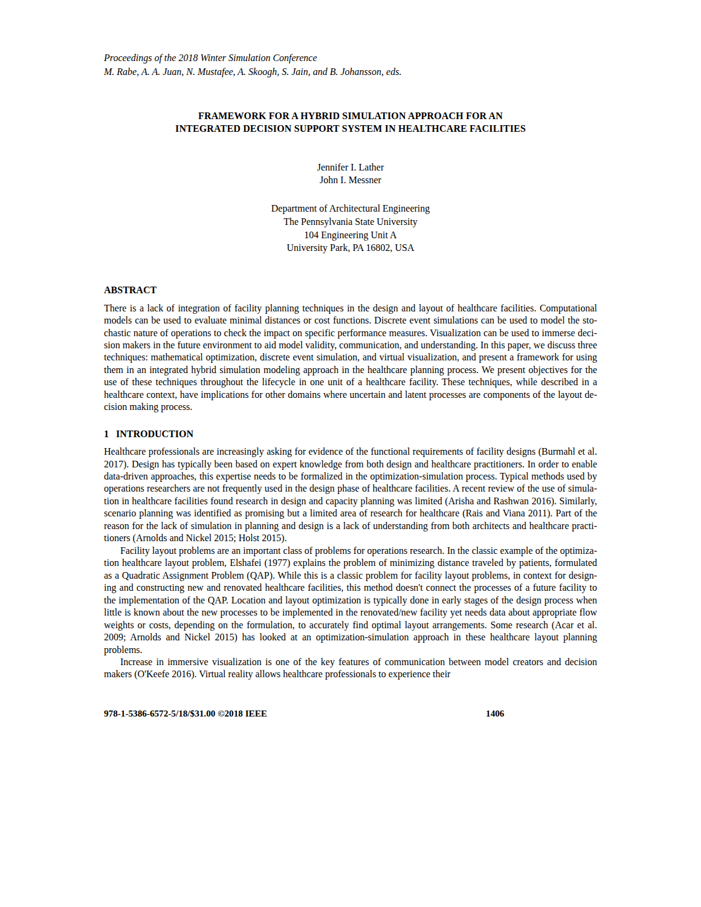Proceedings of the 2018 Winter Simulation Conference
M. Rabe, A. A. Juan, N. Mustafee, A. Skoogh, S. Jain, and B. Johansson, eds.
Framework for a Hybrid Simulation Approach for an Integrated Decision Support System in Healthcare Facilities
Jennifer I. Lather
John I. Messner
Department of Architectural Engineering
The Pennsylvania State University
104 Engineering Unit A
University Park, PA 16802, USA
Abstract
There is a lack of integration of facility planning techniques in the design and layout of healthcare facilities. Computational models can be used to evaluate minimal distances or cost functions. Discrete event simulations can be used to model the stochastic nature of operations to check the impact on specific performance measures. Visualization can be used to immerse decision makers in the future environment to aid model validity, communication, and understanding. In this paper, we discuss three techniques: mathematical optimization, discrete event simulation, and virtual visualization, and present a framework for using them in an integrated hybrid simulation modeling approach in the healthcare planning process. We present objectives for the use of these techniques throughout the lifecycle in one unit of a healthcare facility. These techniques, while described in a healthcare context, have implications for other domains where uncertain and latent processes are components of the layout decision making process.
1 Introduction
Healthcare professionals are increasingly asking for evidence of the functional requirements of facility designs (Burmahl et al. 2017). Design has typically been based on expert knowledge from both design and healthcare practitioners. In order to enable data-driven approaches, this expertise needs to be formalized in the optimization-simulation process. Typical methods used by operations researchers are not frequently used in the design phase of healthcare facilities. A recent review of the use of simulation in healthcare facilities found research in design and capacity planning was limited (Arisha and Rashwan 2016). Similarly, scenario planning was identified as promising but a limited area of research for healthcare (Rais and Viana 2011). Part of the reason for the lack of simulation in planning and design is a lack of understanding from both architects and healthcare practitioners (Arnolds and Nickel 2015; Holst 2015).
Facility layout problems are an important class of problems for operations research. In the classic example of the optimization healthcare layout problem, Elshafei (1977) explains the problem of minimizing distance traveled by patients, formulated as a Quadratic Assignment Problem (QAP). While this is a classic problem for facility layout problems, in context for designing and constructing new and renovated healthcare facilities, this method doesn't connect the processes of a future facility to the implementation of the QAP. Location and layout optimization is typically done in early stages of the design process when little is known about the new processes to be implemented in the renovated/new facility yet needs data about appropriate flow weights or costs, depending on the formulation, to accurately find optimal layout arrangements. Some research (Acar et al. 2009; Arnolds and Nickel 2015) has looked at an optimization-simulation approach in these healthcare layout planning problems.
Increase in immersive visualization is one of the key features of communication between model creators and decision makers (O'Keefe 2016). Virtual reality allows healthcare professionals to experience their
978-1-5386-6572-5/18/$31.00 ©2018 IEEE 1406